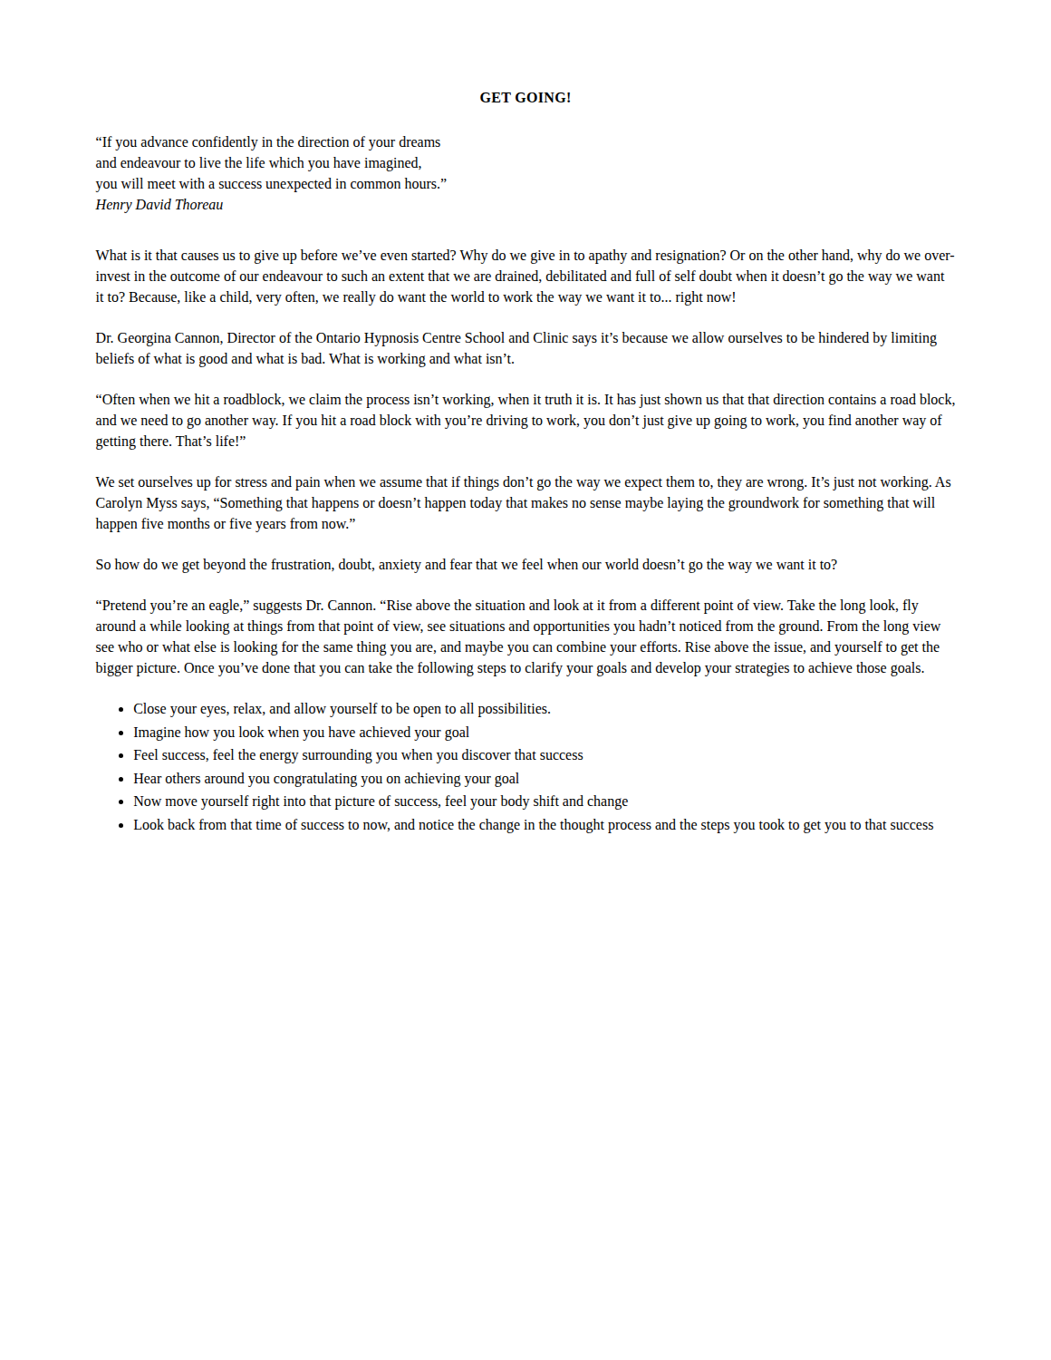GET GOING!
“If you advance confidently in the direction of your dreams
and endeavour to live the life which you have imagined,
you will meet with a success unexpected in common hours.”
Henry David Thoreau
What is it that causes us to give up before we’ve even started? Why do we give in to apathy and resignation? Or on the other hand, why do we over-invest in the outcome of our endeavour to such an extent that we are drained, debilitated and full of self doubt when it doesn’t go the way we want it to? Because, like a child, very often, we really do want the world to work the way we want it to... right now!
Dr. Georgina Cannon, Director of the Ontario Hypnosis Centre School and Clinic says it’s because we allow ourselves to be hindered by limiting beliefs of what is good and what is bad. What is working and what isn’t.
“Often when we hit a roadblock, we claim the process isn’t working, when it truth it is. It has just shown us that that direction contains a road block, and we need to go another way. If you hit a road block with you’re driving to work, you don’t just give up going to work, you find another way of getting there. That’s life!”
We set ourselves up for stress and pain when we assume that if things don’t go the way we expect them to, they are wrong. It’s just not working. As Carolyn Myss says, “Something that happens or doesn’t happen today that makes no sense maybe laying the groundwork for something that will happen five months or five years from now.”
So how do we get beyond the frustration, doubt, anxiety and fear that we feel when our world doesn’t go the way we want it to?
“Pretend you’re an eagle,” suggests Dr. Cannon. “Rise above the situation and look at it from a different point of view. Take the long look, fly around a while looking at things from that point of view, see situations and opportunities you hadn’t noticed from the ground. From the long view see who or what else is looking for the same thing you are, and maybe you can combine your efforts. Rise above the issue, and yourself to get the bigger picture. Once you’ve done that you can take the following steps to clarify your goals and develop your strategies to achieve those goals.
Close your eyes, relax, and allow yourself to be open to all possibilities.
Imagine how you look when you have achieved your goal
Feel success, feel the energy surrounding you when you discover that success
Hear others around you congratulating you on achieving your goal
Now move yourself right into that picture of success, feel your body shift and change
Look back from that time of success to now, and notice the change in the thought process and the steps you took to get you to that success